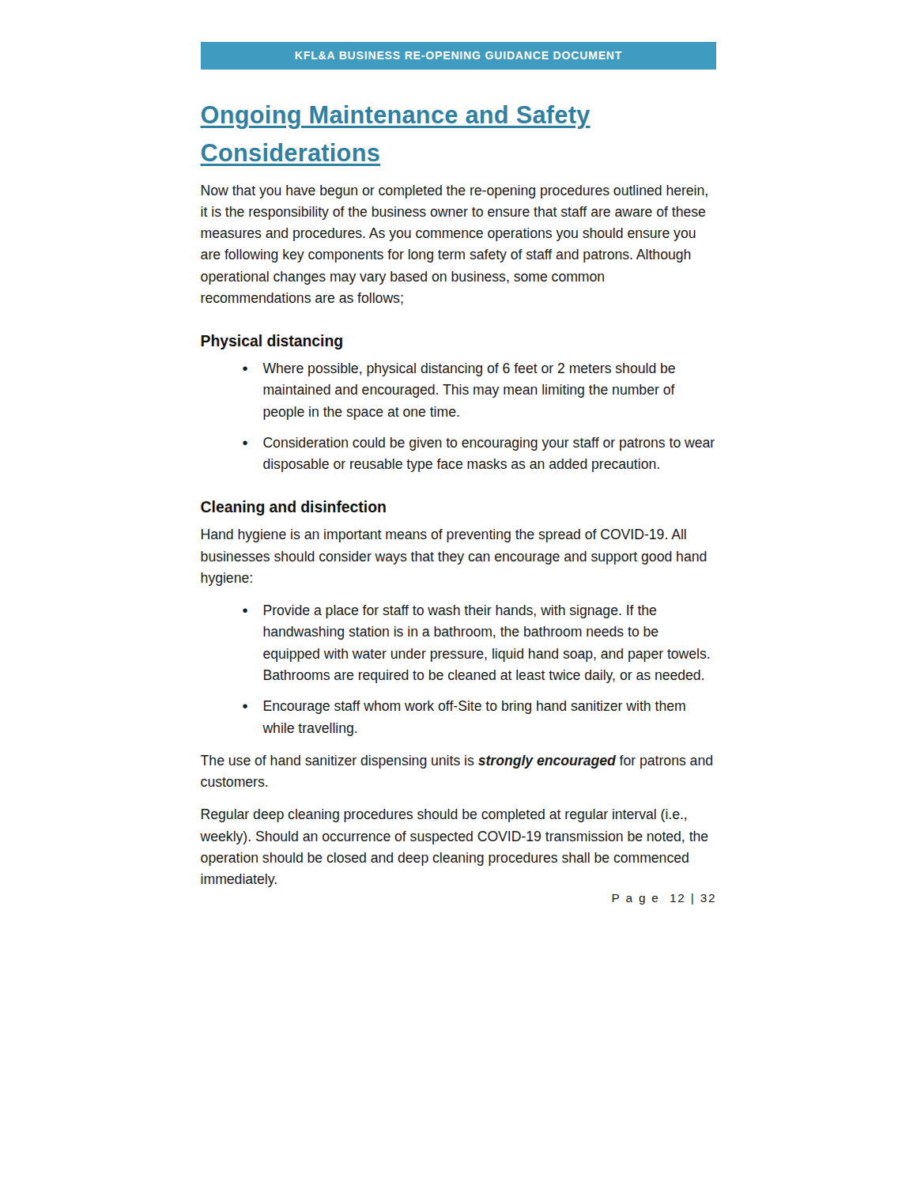KFL&A BUSINESS RE-OPENING GUIDANCE DOCUMENT
Ongoing Maintenance and Safety Considerations
Now that you have begun or completed the re-opening procedures outlined herein, it is the responsibility of the business owner to ensure that staff are aware of these measures and procedures. As you commence operations you should ensure you are following key components for long term safety of staff and patrons. Although operational changes may vary based on business, some common recommendations are as follows;
Physical distancing
Where possible, physical distancing of 6 feet or 2 meters should be maintained and encouraged. This may mean limiting the number of people in the space at one time.
Consideration could be given to encouraging your staff or patrons to wear disposable or reusable type face masks as an added precaution.
Cleaning and disinfection
Hand hygiene is an important means of preventing the spread of COVID-19. All businesses should consider ways that they can encourage and support good hand hygiene:
Provide a place for staff to wash their hands, with signage. If the handwashing station is in a bathroom, the bathroom needs to be equipped with water under pressure, liquid hand soap, and paper towels. Bathrooms are required to be cleaned at least twice daily, or as needed.
Encourage staff whom work off-Site to bring hand sanitizer with them while travelling.
The use of hand sanitizer dispensing units is strongly encouraged for patrons and customers.
Regular deep cleaning procedures should be completed at regular interval (i.e., weekly). Should an occurrence of suspected COVID-19 transmission be noted, the operation should be closed and deep cleaning procedures shall be commenced immediately.
P a g e 12 | 32